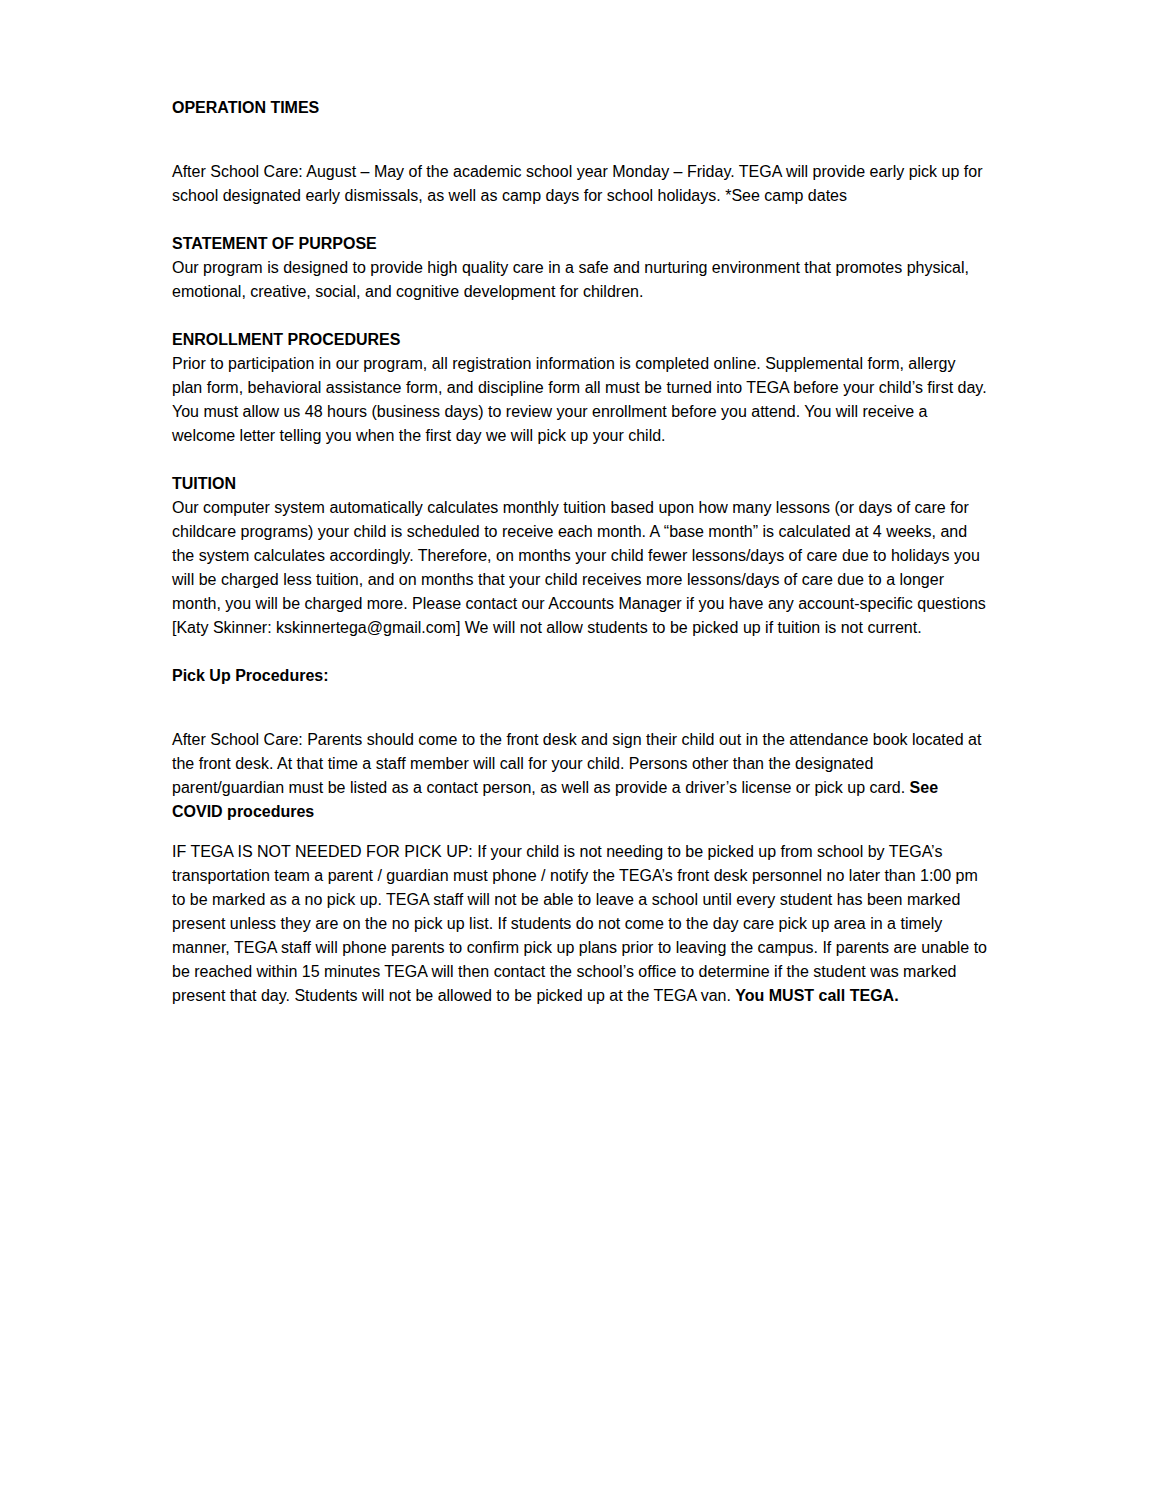Operation Times
After School Care: August – May of the academic school year Monday – Friday. TEGA will provide early pick up for school designated early dismissals, as well as camp days for school holidays. *See camp dates
Statement of Purpose
Our program is designed to provide high quality care in a safe and nurturing environment that promotes physical, emotional, creative, social, and cognitive development for children.
Enrollment Procedures
Prior to participation in our program, all registration information is completed online. Supplemental form, allergy plan form, behavioral assistance form, and discipline form all must be turned into TEGA before your child’s first day. You must allow us 48 hours (business days) to review your enrollment before you attend. You will receive a welcome letter telling you when the first day we will pick up your child.
Tuition
Our computer system automatically calculates monthly tuition based upon how many lessons (or days of care for childcare programs) your child is scheduled to receive each month. A “base month” is calculated at 4 weeks, and the system calculates accordingly. Therefore, on months your child fewer lessons/days of care due to holidays you will be charged less tuition, and on months that your child receives more lessons/days of care due to a longer month, you will be charged more. Please contact our Accounts Manager if you have any account-specific questions [Katy Skinner: kskinnertega@gmail.com] We will not allow students to be picked up if tuition is not current.
Pick Up Procedures:
After School Care: Parents should come to the front desk and sign their child out in the attendance book located at the front desk. At that time a staff member will call for your child. Persons other than the designated parent/guardian must be listed as a contact person, as well as provide a driver’s license or pick up card. See COVID procedures
IF TEGA IS NOT NEEDED FOR PICK UP: If your child is not needing to be picked up from school by TEGA’s transportation team a parent / guardian must phone / notify the TEGA’s front desk personnel no later than 1:00 pm to be marked as a no pick up. TEGA staff will not be able to leave a school until every student has been marked present unless they are on the no pick up list. If students do not come to the day care pick up area in a timely manner, TEGA staff will phone parents to confirm pick up plans prior to leaving the campus. If parents are unable to be reached within 15 minutes TEGA will then contact the school’s office to determine if the student was marked present that day. Students will not be allowed to be picked up at the TEGA van. You MUST call TEGA.